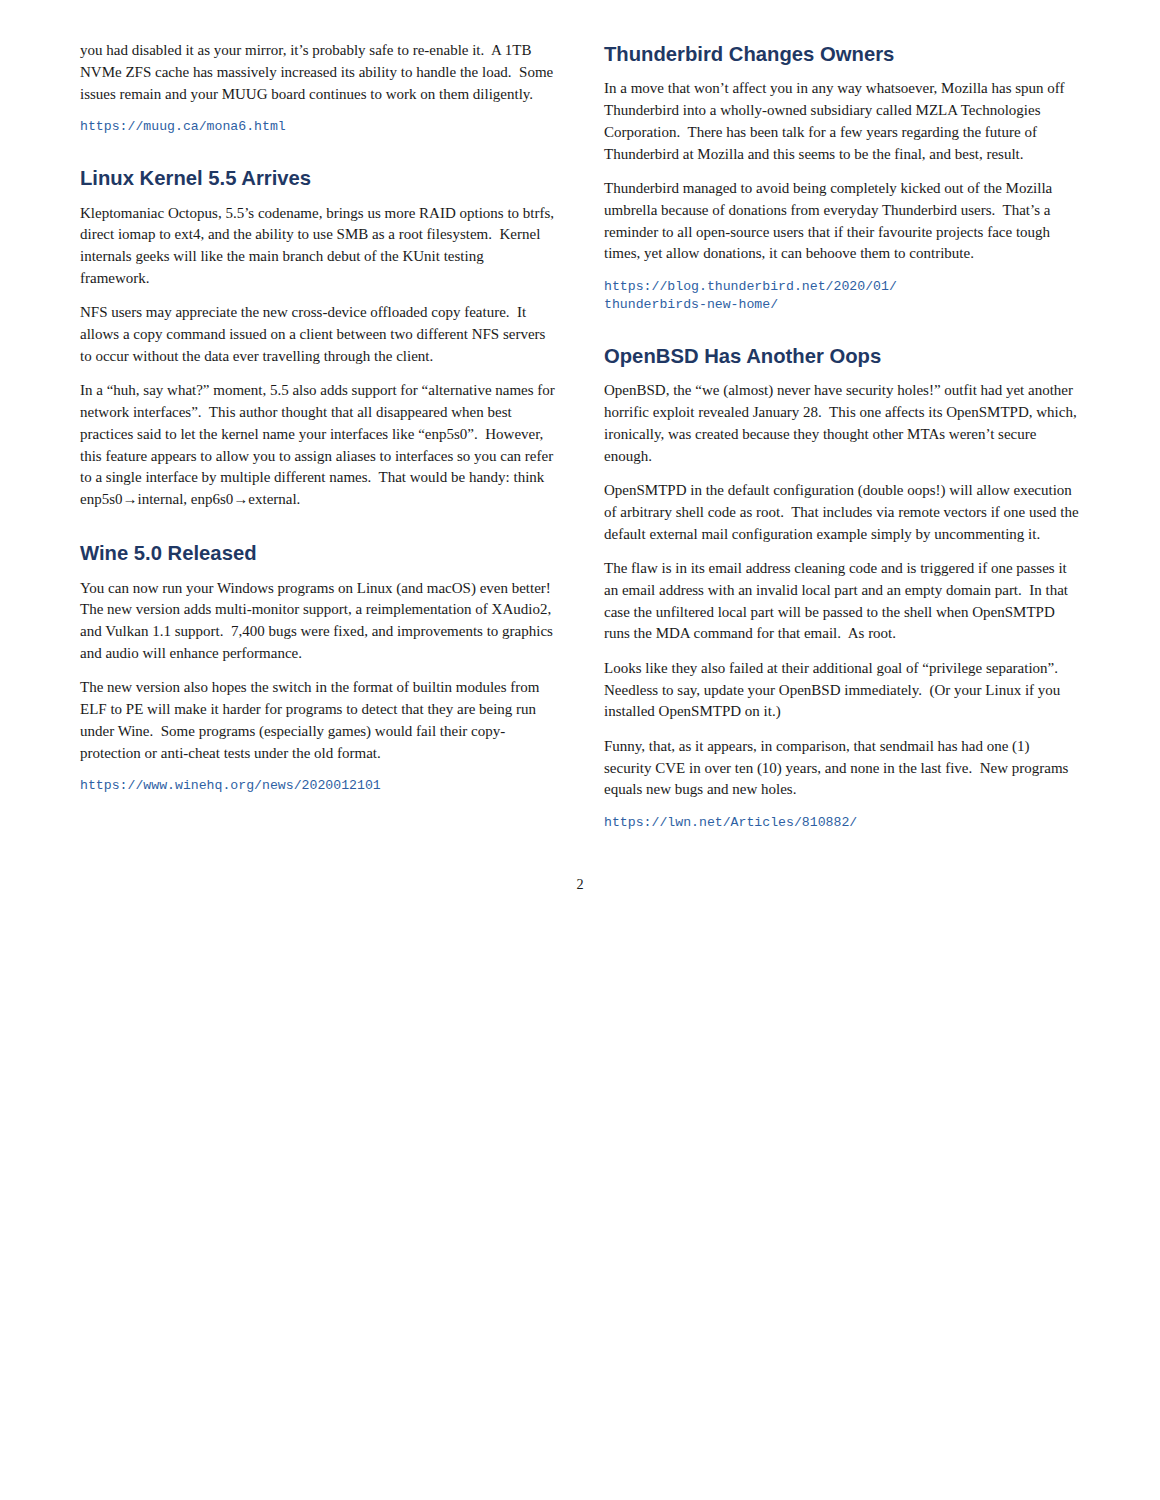you had disabled it as your mirror, it’s probably safe to re-enable it. A 1TB NVMe ZFS cache has massively increased its ability to handle the load. Some issues remain and your MUUG board continues to work on them diligently.
https://muug.ca/mona6.html
Linux Kernel 5.5 Arrives
Kleptomaniac Octopus, 5.5’s codename, brings us more RAID options to btrfs, direct iomap to ext4, and the ability to use SMB as a root filesystem. Kernel internals geeks will like the main branch debut of the KUnit testing framework.
NFS users may appreciate the new cross-device offloaded copy feature. It allows a copy command issued on a client between two different NFS servers to occur without the data ever travelling through the client.
In a “huh, say what?” moment, 5.5 also adds support for “alternative names for network interfaces”. This author thought that all disappeared when best practices said to let the kernel name your interfaces like “enp5s0”. However, this feature appears to allow you to assign aliases to interfaces so you can refer to a single interface by multiple different names. That would be handy: think enp5s0→internal, enp6s0→external.
Wine 5.0 Released
You can now run your Windows programs on Linux (and macOS) even better! The new version adds multi-monitor support, a reimplementation of XAudio2, and Vulkan 1.1 support. 7,400 bugs were fixed, and improvements to graphics and audio will enhance performance.
The new version also hopes the switch in the format of builtin modules from ELF to PE will make it harder for programs to detect that they are being run under Wine. Some programs (especially games) would fail their copy-protection or anti-cheat tests under the old format.
https://www.winehq.org/news/2020012101
Thunderbird Changes Owners
In a move that won’t affect you in any way whatsoever, Mozilla has spun off Thunderbird into a wholly-owned subsidiary called MZLA Technologies Corporation. There has been talk for a few years regarding the future of Thunderbird at Mozilla and this seems to be the final, and best, result.
Thunderbird managed to avoid being completely kicked out of the Mozilla umbrella because of donations from everyday Thunderbird users. That’s a reminder to all open-source users that if their favourite projects face tough times, yet allow donations, it can behoove them to contribute.
https://blog.thunderbird.net/2020/01/
thunderbirds-new-home/
OpenBSD Has Another Oops
OpenBSD, the “we (almost) never have security holes!” outfit had yet another horrific exploit revealed January 28. This one affects its OpenSMTPD, which, ironically, was created because they thought other MTAs weren’t secure enough.
OpenSMTPD in the default configuration (double oops!) will allow execution of arbitrary shell code as root. That includes via remote vectors if one used the default external mail configuration example simply by uncommenting it.
The flaw is in its email address cleaning code and is triggered if one passes it an email address with an invalid local part and an empty domain part. In that case the unfiltered local part will be passed to the shell when OpenSMTPD runs the MDA command for that email. As root.
Looks like they also failed at their additional goal of “privilege separation”. Needless to say, update your OpenBSD immediately. (Or your Linux if you installed OpenSMTPD on it.)
Funny, that, as it appears, in comparison, that sendmail has had one (1) security CVE in over ten (10) years, and none in the last five. New programs equals new bugs and new holes.
https://lwn.net/Articles/810882/
2